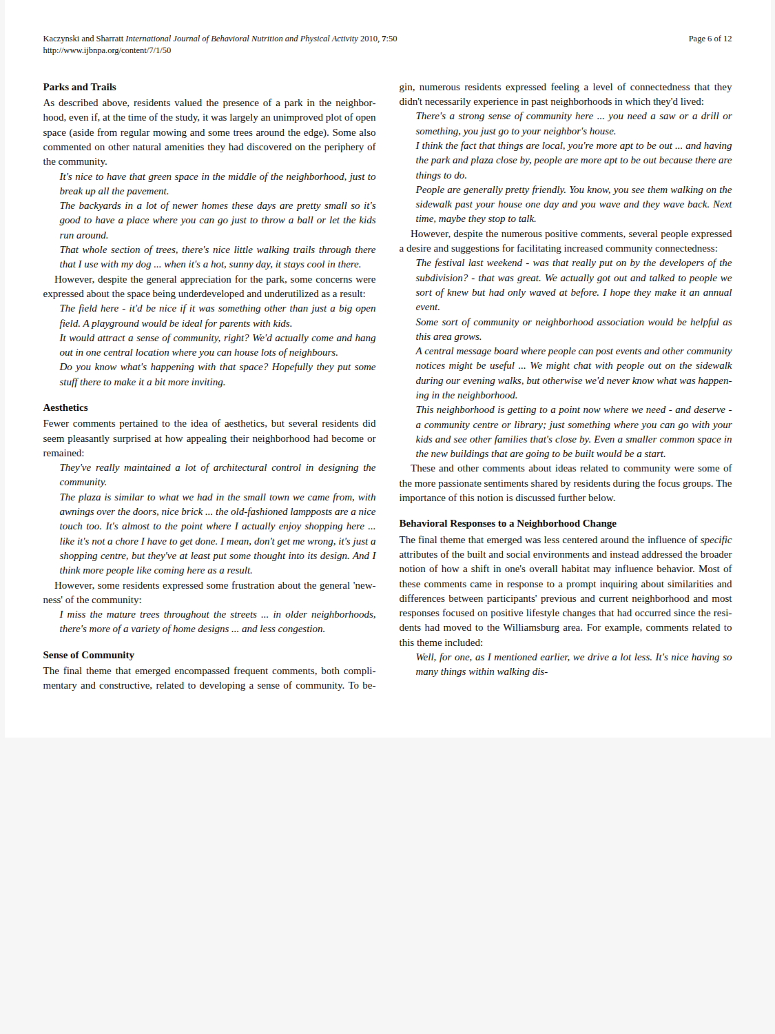Kaczynski and Sharratt International Journal of Behavioral Nutrition and Physical Activity 2010, 7:50 http://www.ijbnpa.org/content/7/1/50
Page 6 of 12
Parks and Trails
As described above, residents valued the presence of a park in the neighborhood, even if, at the time of the study, it was largely an unimproved plot of open space (aside from regular mowing and some trees around the edge). Some also commented on other natural amenities they had discovered on the periphery of the community.
It's nice to have that green space in the middle of the neighborhood, just to break up all the pavement.
The backyards in a lot of newer homes these days are pretty small so it's good to have a place where you can go just to throw a ball or let the kids run around.
That whole section of trees, there's nice little walking trails through there that I use with my dog ... when it's a hot, sunny day, it stays cool in there.
However, despite the general appreciation for the park, some concerns were expressed about the space being underdeveloped and underutilized as a result:
The field here - it'd be nice if it was something other than just a big open field. A playground would be ideal for parents with kids.
It would attract a sense of community, right? We'd actually come and hang out in one central location where you can house lots of neighbours.
Do you know what's happening with that space? Hopefully they put some stuff there to make it a bit more inviting.
Aesthetics
Fewer comments pertained to the idea of aesthetics, but several residents did seem pleasantly surprised at how appealing their neighborhood had become or remained:
They've really maintained a lot of architectural control in designing the community.
The plaza is similar to what we had in the small town we came from, with awnings over the doors, nice brick ... the old-fashioned lampposts are a nice touch too. It's almost to the point where I actually enjoy shopping here ... like it's not a chore I have to get done. I mean, don't get me wrong, it's just a shopping centre, but they've at least put some thought into its design. And I think more people like coming here as a result.
However, some residents expressed some frustration about the general 'newness' of the community:
I miss the mature trees throughout the streets ... in older neighborhoods, there's more of a variety of home designs ... and less congestion.
Sense of Community
The final theme that emerged encompassed frequent comments, both complimentary and constructive, related to developing a sense of community. To begin, numerous residents expressed feeling a level of connectedness that they didn't necessarily experience in past neighborhoods in which they'd lived:
There's a strong sense of community here ... you need a saw or a drill or something, you just go to your neighbor's house.
I think the fact that things are local, you're more apt to be out ... and having the park and plaza close by, people are more apt to be out because there are things to do.
People are generally pretty friendly. You know, you see them walking on the sidewalk past your house one day and you wave and they wave back. Next time, maybe they stop to talk.
However, despite the numerous positive comments, several people expressed a desire and suggestions for facilitating increased community connectedness:
The festival last weekend - was that really put on by the developers of the subdivision? - that was great. We actually got out and talked to people we sort of knew but had only waved at before. I hope they make it an annual event.
Some sort of community or neighborhood association would be helpful as this area grows.
A central message board where people can post events and other community notices might be useful ... We might chat with people out on the sidewalk during our evening walks, but otherwise we'd never know what was happening in the neighborhood.
This neighborhood is getting to a point now where we need - and deserve - a community centre or library; just something where you can go with your kids and see other families that's close by. Even a smaller common space in the new buildings that are going to be built would be a start.
These and other comments about ideas related to community were some of the more passionate sentiments shared by residents during the focus groups. The importance of this notion is discussed further below.
Behavioral Responses to a Neighborhood Change
The final theme that emerged was less centered around the influence of specific attributes of the built and social environments and instead addressed the broader notion of how a shift in one's overall habitat may influence behavior. Most of these comments came in response to a prompt inquiring about similarities and differences between participants' previous and current neighborhood and most responses focused on positive lifestyle changes that had occurred since the residents had moved to the Williamsburg area. For example, comments related to this theme included:
Well, for one, as I mentioned earlier, we drive a lot less. It's nice having so many things within walking dis-